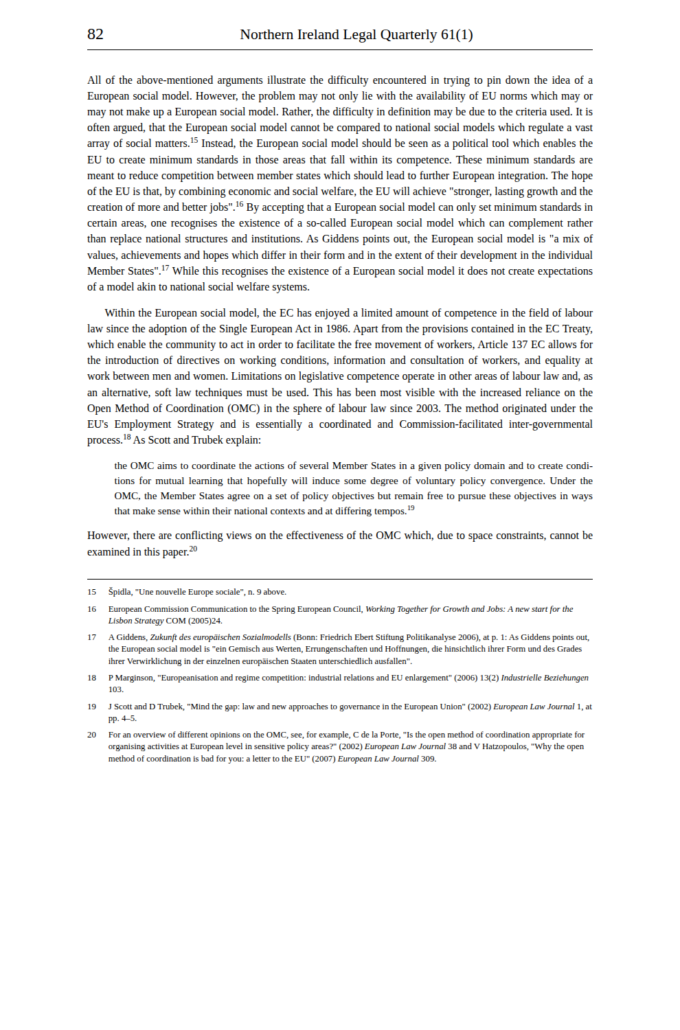82 Northern Ireland Legal Quarterly 61(1)
All of the above-mentioned arguments illustrate the difficulty encountered in trying to pin down the idea of a European social model. However, the problem may not only lie with the availability of EU norms which may or may not make up a European social model. Rather, the difficulty in definition may be due to the criteria used. It is often argued, that the European social model cannot be compared to national social models which regulate a vast array of social matters.15 Instead, the European social model should be seen as a political tool which enables the EU to create minimum standards in those areas that fall within its competence. These minimum standards are meant to reduce competition between member states which should lead to further European integration. The hope of the EU is that, by combining economic and social welfare, the EU will achieve "stronger, lasting growth and the creation of more and better jobs".16 By accepting that a European social model can only set minimum standards in certain areas, one recognises the existence of a so-called European social model which can complement rather than replace national structures and institutions. As Giddens points out, the European social model is "a mix of values, achievements and hopes which differ in their form and in the extent of their development in the individual Member States".17 While this recognises the existence of a European social model it does not create expectations of a model akin to national social welfare systems.
Within the European social model, the EC has enjoyed a limited amount of competence in the field of labour law since the adoption of the Single European Act in 1986. Apart from the provisions contained in the EC Treaty, which enable the community to act in order to facilitate the free movement of workers, Article 137 EC allows for the introduction of directives on working conditions, information and consultation of workers, and equality at work between men and women. Limitations on legislative competence operate in other areas of labour law and, as an alternative, soft law techniques must be used. This has been most visible with the increased reliance on the Open Method of Coordination (OMC) in the sphere of labour law since 2003. The method originated under the EU's Employment Strategy and is essentially a coordinated and Commission-facilitated inter-governmental process.18 As Scott and Trubek explain:
the OMC aims to coordinate the actions of several Member States in a given policy domain and to create conditions for mutual learning that hopefully will induce some degree of voluntary policy convergence. Under the OMC, the Member States agree on a set of policy objectives but remain free to pursue these objectives in ways that make sense within their national contexts and at differing tempos.19
However, there are conflicting views on the effectiveness of the OMC which, due to space constraints, cannot be examined in this paper.20
15 Špidla, "Une nouvelle Europe sociale", n. 9 above.
16 European Commission Communication to the Spring European Council, Working Together for Growth and Jobs: A new start for the Lisbon Strategy COM (2005)24.
17 A Giddens, Zukunft des europäischen Sozialmodells (Bonn: Friedrich Ebert Stiftung Politikanalyse 2006), at p. 1: As Giddens points out, the European social model is "ein Gemisch aus Werten, Errungenschaften und Hoffnungen, die hinsichtlich ihrer Form und des Grades ihrer Verwirklichung in der einzelnen europäischen Staaten unterschiedlich ausfallen".
18 P Marginson, "Europeanisation and regime competition: industrial relations and EU enlargement" (2006) 13(2) Industrielle Beziehungen 103.
19 J Scott and D Trubek, "Mind the gap: law and new approaches to governance in the European Union" (2002) European Law Journal 1, at pp. 4–5.
20 For an overview of different opinions on the OMC, see, for example, C de la Porte, "Is the open method of coordination appropriate for organising activities at European level in sensitive policy areas?" (2002) European Law Journal 38 and V Hatzopoulos, "Why the open method of coordination is bad for you: a letter to the EU" (2007) European Law Journal 309.